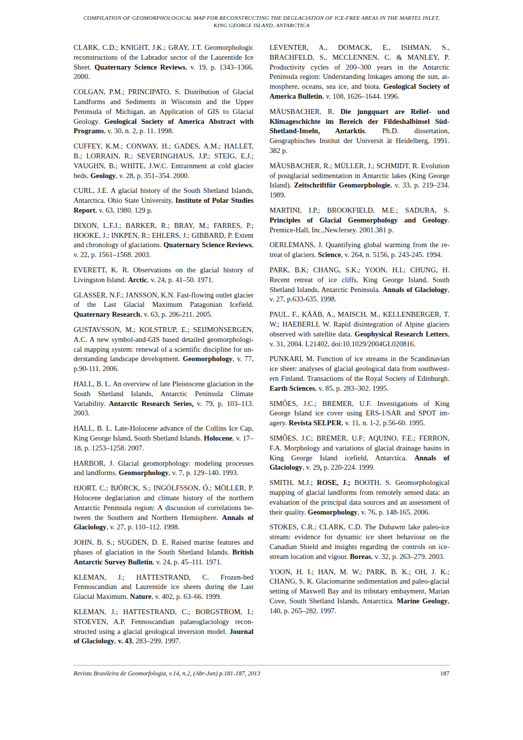Compilation of Geomorphological Map for Reconstructing the Deglaciation of Ice-Free Areas in the Martel Inlet,
King George Island, Antarctica
CLARK, C.D.; KNIGHT, J.K.; GRAY, J.T. Geomorphologic reconstructions of the Labrador sector of the Laurentide Ice Sheet. Quaternary Science Reviews, v. 19, p. 1343–1366. 2000.
COLGAN, P.M.; PRINCIPATO, S. Distribution of Glacial Landforms and Sediments in Wisconsin and the Upper Peninsula of Michigan, an Application of GIS to Glacial Geology. Geological Society of America Abstract with Programs, v. 30, n. 2, p. 11. 1998.
CUFFEY, K.M.; CONWAY, H.; GADES, A.M.; HALLET, B.; LORRAIN, R.; SEVERINGHAUS, J.P.; STEIG, E.J.; VAUGHN, B.; WHITE, J.W.C. Entrainment at cold glacier beds. Geology, v. 28, p. 351–354. 2000.
CURL, J.E. A glacial history of the South Shetland Islands, Antarctica. Ohio State University, Institute of Polar Studies Report, v. 63, 1980. 129 p.
DIXON, L.F.J.; BARKER, R.; BRAY, M.; FARRES, P.; HOOKE, J.; INKPEN, R.; EHLERS, J.; GIBBARD, P. Extent and chronology of glaciations. Quaternary Science Reviews, v. 22, p. 1561–1568. 2003.
EVERETT, K. R. Observations on the glacial history of Livingston Island. Arctic, v. 24, p. 41–50. 1971.
GLASSER, N.F.; JANSSON, K.N. Fast-flowing outlet glacier of the Last Glacial Maximum Patagonian Icefield. Quaternary Research, v. 63, p. 206-211. 2005.
GUSTAVSSON, M.; KOLSTRUP, E.; SEIJMONSERGEN, A.C. A new symbol-and-GIS based detailed geomorphological mapping system: renewal of a scientific discipline for understanding landscape development. Geomorphology, v. 77, p.90-111. 2006.
HALL, B. L. An overview of late Pleistocene glaciation in the South Shetland Islands, Antarctic Peninsula Climate Variability. Antarctic Research Series, v. 79, p. 103–113. 2003.
HALL, B. L. Late-Holocene advance of the Collins Ice Cap, King George Island, South Shetland Islands. Holocene, v. 17–18, p. 1253–1258. 2007.
HARBOR, J. Glacial geomorphology: modeling processes and landforms. Geomorphology, v. 7, p. 129–140. 1993.
HJORT, C.; BJÖRCK, S.; INGÓLFSSON, Ó.; MÖLLER, P. Holocene deglaciation and climate history of the northern Antarctic Peninsula region: A discussion of correlations between the Southern and Northern Hemisphere. Annals of Glaciology, v. 27, p. 110–112. 1998.
JOHN, B. S.; SUGDEN, D. E. Raised marine features and phases of glaciation in the South Shetland Islands. British Antarctic Survey Bulletin, v. 24, p. 45–111. 1971.
KLEMAN, J.; HÄTTESTRAND, C. Frozen-bed Fennoscandian and Laurentide ice sheets during the Last Glacial Maximum. Nature, v. 402, p. 63–66. 1999.
KLEMAN, J.; HATTESTRAND, C.; BORGSTROM, I.; STOEVEN, A.P. Fennoscandian palaeoglaciology reconstructed using a glacial geological inversion model. Journal of Glaciology, v. 43, 283–299. 1997.
LEVENTER, A., DOMACK, E., ISHMAN, S., BRACHFELD, S., MCCLENNEN, C. & MANLEY, P. Productivity cycles of 200–300 years in the Antarctic Peninsula region: Understanding linkages among the sun, atmosphere, oceans, sea ice, and biota. Geological Society of America Bulletin, v. 108, 1626–1644. 1996.
MÄUSBACHER, R. Die jungquart are Relief- und Klimageschichte im Bereich der Fildeshalbinsel Süd-Shetland-Inseln, Antarktis. Ph.D. dissertation, Geographisches Institut der Universit ät Heidelberg, 1991. 382 p.
MÄUSBACHER, R.; MÜLLER, J.; SCHMIDT, R. Evolution of postglacial sedimentation in Antarctic lakes (King George Island). Zeitschriftfür Geomorphologie, v. 33, p. 219–234. 1989.
MARTINI, I.P.; BROOKFIELD, M.E.; SADURA, S. Principles of Glacial Geomorphology and Geology. Prentice-Hall, Inc.,NewJersey. 2001.381 p.
OERLEMANS, J. Quantifying global warming from the retreat of glaciers. Science, v. 264, n. 5156, p. 243-245. 1994.
PARK, B.K; CHANG, S.K.; YOON, H.I.; CHUNG, H. Recent retreat of ice cliffs, King George Island, South Shetland Islands, Antarctic Peninsula. Annals of Glaciology, v. 27, p.633-635. 1998.
PAUL, F., KÄÄB, A., MAISCH, M., KELLENBERGER, T. W.; HAEBERLI, W. Rapid disintegration of Alpine glaciers observed with satellite data. Geophysical Research Letters, v. 31, 2004. L21402, doi:10.1029/2004GL020816.
PUNKARI, M. Function of ice streams in the Scandinavian ice sheet: analyses of glacial geological data from southwestern Finland. Transactions of the Royal Society of Edinburgh. Earth Sciences, v. 85, p. 283–302. 1995.
SIMÕES, J.C.; BREMER, U.F. Investigations of King George Island ice cover using ERS-1/SAR and SPOT imagery. Revista SELPER, v. 11, n. 1-2, p.56-60. 1995.
SIMÕES, J.C; BREMER, U.F; AQUINO, F.E.; FERRON, F.A. Morphology and variations of glacial drainage basins in King George Island icefield, Antarctica. Annals of Glaciology, v. 29, p. 220-224. 1999.
SMITH, M.J.; ROSE, J.; BOOTH, S. Geomorphological mapping of glacial landforms from remotely sensed data: an evaluation of the principal data sources and an assessment of their quality. Geomorphology, v. 76, p. 148-165. 2006.
STOKES, C.R.; CLARK, C.D. The Dubawnt lake paleo-ice stream: evidence for dynamic ice sheet behaviour on the Canadian Shield and insights regarding the controls on ice-stream location and vigour. Boreas, v. 32, p. 263–279. 2003.
YOON, H. I.; HAN, M. W.; PARK, B. K.; OH, J. K.; CHANG, S. K. Glaciomarine sedimentation and paleo-glacial setting of Maxwell Bay and its tributary embayment, Marian Cove, South Shetland Islands, Antarctica. Marine Geology, 140, p. 265–282. 1997.
Revista Brasileira de Geomorfologia, v.14, n.2, (Abr-Jun) p.181-187, 2013 187